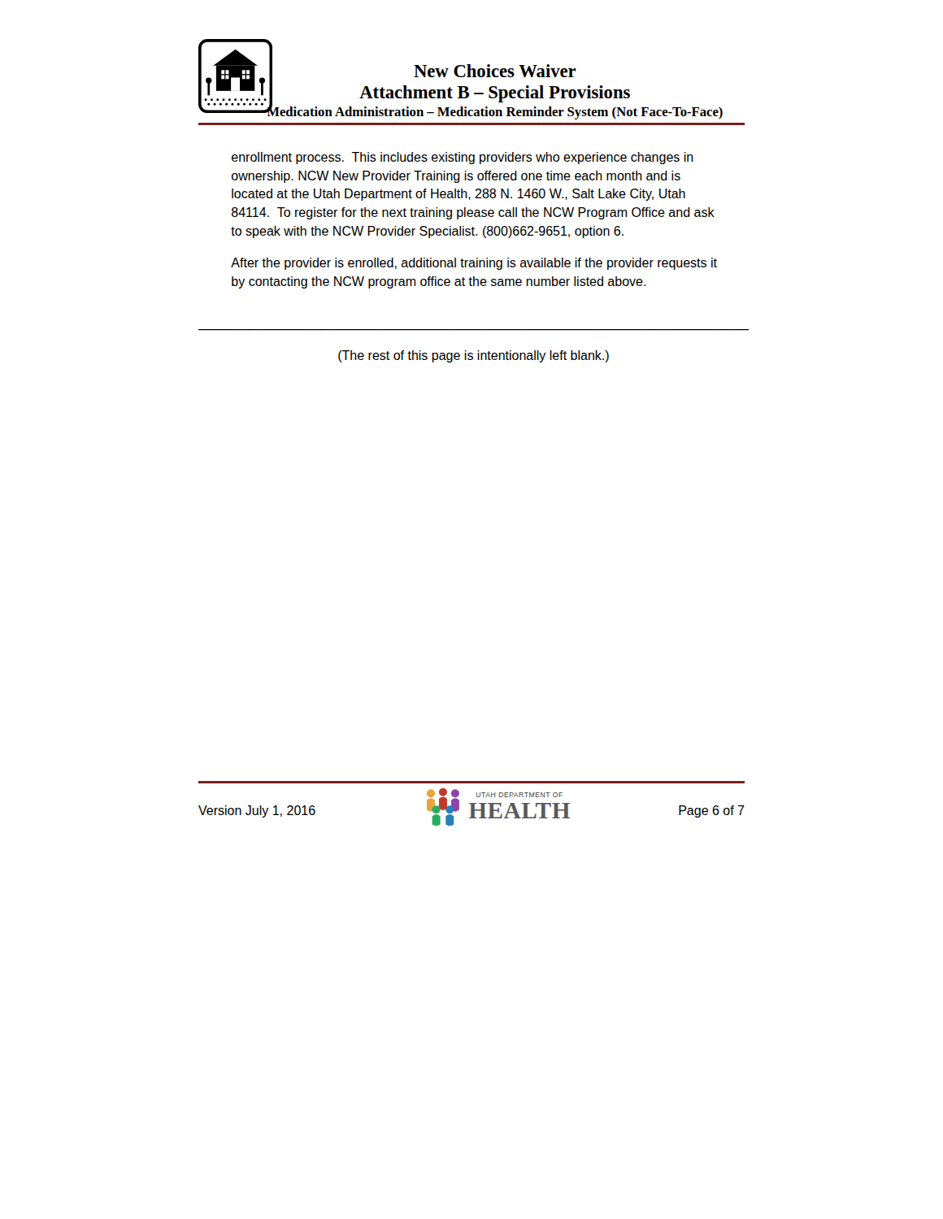New Choices Waiver
Attachment B – Special Provisions
Medication Administration – Medication Reminder System (Not Face-To-Face)
enrollment process. This includes existing providers who experience changes in ownership. NCW New Provider Training is offered one time each month and is located at the Utah Department of Health, 288 N. 1460 W., Salt Lake City, Utah 84114. To register for the next training please call the NCW Program Office and ask to speak with the NCW Provider Specialist. (800)662-9651, option 6.
After the provider is enrolled, additional training is available if the provider requests it by contacting the NCW program office at the same number listed above.
______________________________________________________________________________
(The rest of this page is intentionally left blank.)
Version July 1, 2016
UTAH DEPARTMENT OF HEALTH
Page 6 of 7